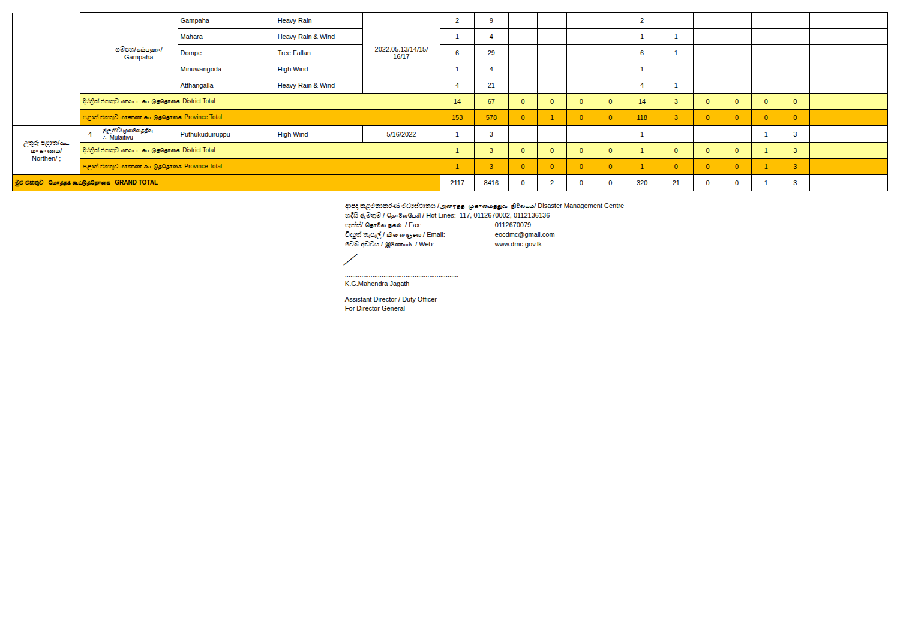| | | ගම්පහ/கம்பஹா/ Gampaha | Gampaha | Heavy Rain | 2022.05.13/14/15/ 16/17 | 2 | 9 | | | | | 2 | | | | | | |
| | Mahara | Heavy Rain & Wind | 1 | 4 | | | | | 1 | 1 | | | | | |
| | Dompe | Tree Fallan | 6 | 29 | | | | | 6 | 1 | | | | | |
| | Minuwangoda | High Wind | 1 | 4 | | | | | 1 | | | | | | |
| | Atthangalla | Heavy Rain & Wind | 4 | 21 | | | | | 4 | 1 | | | | | |
| | දිස්ත්‍රික් එකතුව மாவட்ட கூட்டுத்தொகை District Total | 14 | 67 | 0 | 0 | 0 | 0 | 14 | 3 | 0 | 0 | 0 | 0 | |
| | පළාත් එකතුව மாகாண கூட்டுத்தொகை Province Total | 153 | 578 | 0 | 1 | 0 | 0 | 118 | 3 | 0 | 0 | 0 | 0 | |
| උතුරු පළාත/வட மாகாணம்/ Northen/ ; | 4 | මුලතිව්/முல்லைத்தீவு ∴ Mulaitivu | Puthukuduiruppu | High Wind | 5/16/2022 | 1 | 3 | | | | | 1 | | | | 1 | 3 | |
| දිස්ත්‍රික් එකතුව மாவட்ட கூட்டுத்தொகை District Total | 1 | 3 | 0 | 0 | 0 | 0 | 1 | 0 | 0 | 0 | 1 | 3 | |
| පළාත් එකතුව மாகாண கூட்டுத்தொகை Province Total | 1 | 3 | 0 | 0 | 0 | 0 | 1 | 0 | 0 | 0 | 1 | 3 | |
| මුළු එකතුව மொத்தக் கூட்டுத்தொகை GRAND TOTAL | 2117 | 8416 | 0 | 2 | 0 | 0 | 320 | 21 | 0 | 0 | 1 | 3 | |
ආපදා කළමනාකරණ මධ්‍යස්ථානය /அனர்த்த முகாமைத்துவ நிலையம்/ Disaster Management Centre
හදිසි ඇමතුම් / தொலைபேசி / Hot Lines: 117, 0112670002, 0112136136
ෆැක්ස්/ தொலை நகல் / Fax: 0112670079
විද්‍යුත් තැපැල් / மின்னஞ்சல் / Email: eocdmc@gmail.com
වෙබ් අඩවිය / இணையம் / Web: www.dmc.gov.lk
⟋
..............................................................
K.G.Mahendra Jagath
Assistant Director / Duty Officer
For Director General